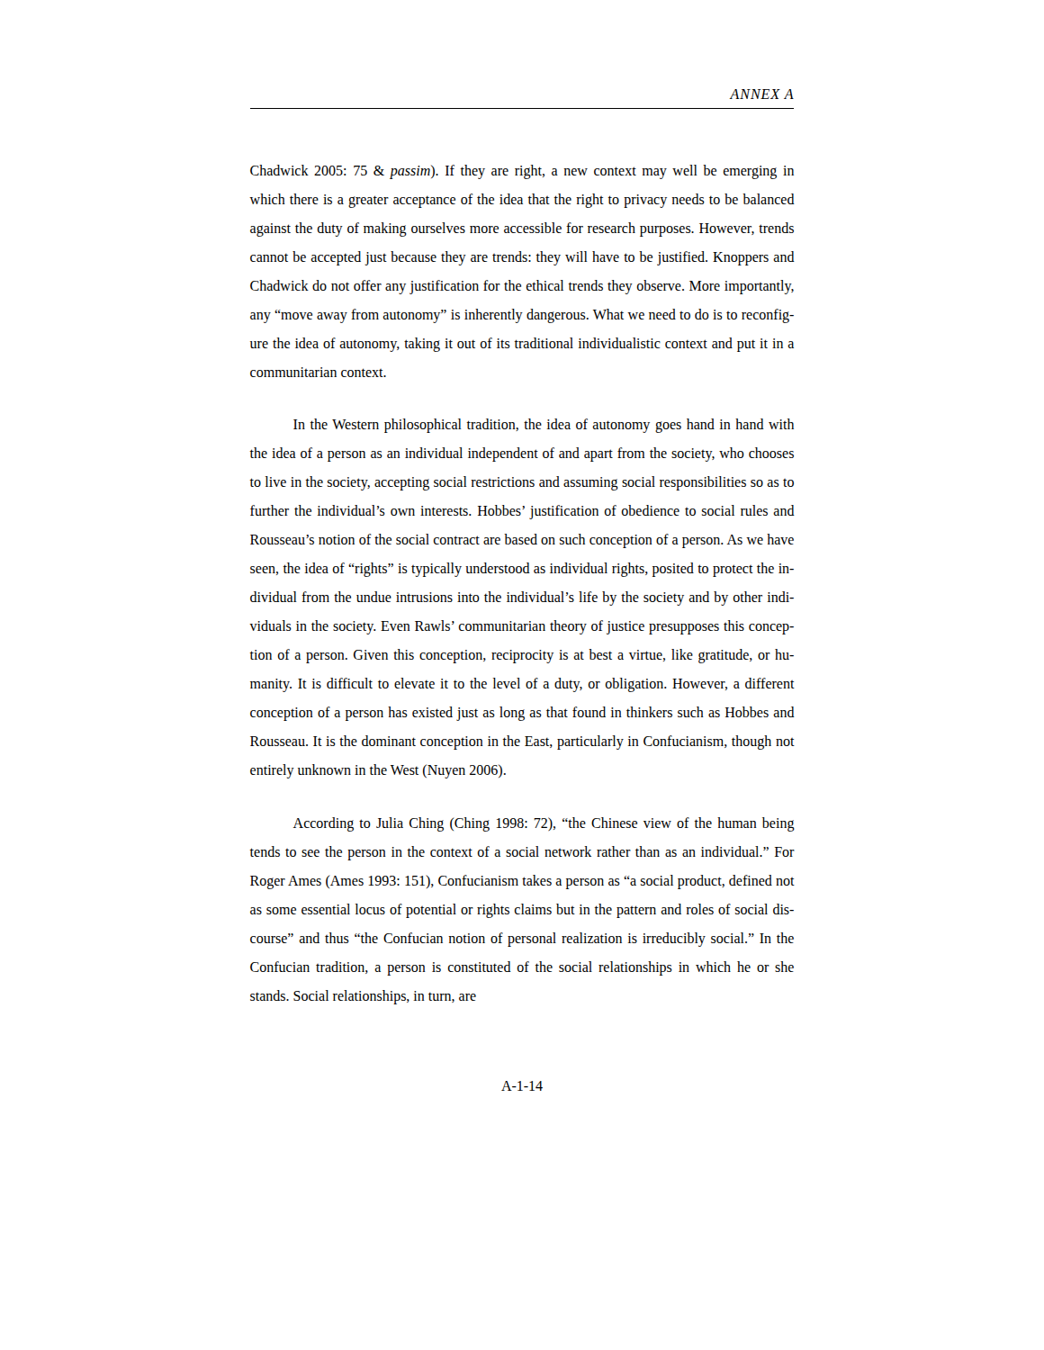ANNEX A
Chadwick 2005: 75 & passim). If they are right, a new context may well be emerging in which there is a greater acceptance of the idea that the right to privacy needs to be balanced against the duty of making ourselves more accessible for research purposes. However, trends cannot be accepted just because they are trends: they will have to be justified. Knoppers and Chadwick do not offer any justification for the ethical trends they observe. More importantly, any “move away from autonomy” is inherently dangerous. What we need to do is to reconfigure the idea of autonomy, taking it out of its traditional individualistic context and put it in a communitarian context.
In the Western philosophical tradition, the idea of autonomy goes hand in hand with the idea of a person as an individual independent of and apart from the society, who chooses to live in the society, accepting social restrictions and assuming social responsibilities so as to further the individual’s own interests. Hobbes’ justification of obedience to social rules and Rousseau’s notion of the social contract are based on such conception of a person. As we have seen, the idea of “rights” is typically understood as individual rights, posited to protect the individual from the undue intrusions into the individual’s life by the society and by other individuals in the society. Even Rawls’ communitarian theory of justice presupposes this conception of a person. Given this conception, reciprocity is at best a virtue, like gratitude, or humanity. It is difficult to elevate it to the level of a duty, or obligation. However, a different conception of a person has existed just as long as that found in thinkers such as Hobbes and Rousseau. It is the dominant conception in the East, particularly in Confucianism, though not entirely unknown in the West (Nuyen 2006).
According to Julia Ching (Ching 1998: 72), “the Chinese view of the human being tends to see the person in the context of a social network rather than as an individual.” For Roger Ames (Ames 1993: 151), Confucianism takes a person as “a social product, defined not as some essential locus of potential or rights claims but in the pattern and roles of social discourse” and thus “the Confucian notion of personal realization is irreducibly social.” In the Confucian tradition, a person is constituted of the social relationships in which he or she stands. Social relationships, in turn, are
A-1-14